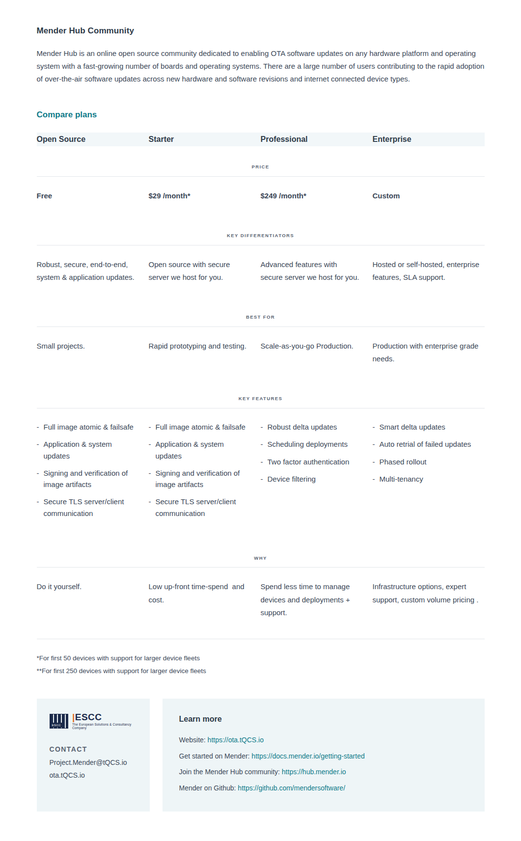Mender Hub Community
Mender Hub is an online open source community dedicated to enabling OTA software updates on any hardware platform and operating system with a fast-growing number of boards and operating systems. There are a large number of users contributing to the rapid adoption of over-the-air software updates across new hardware and software revisions and internet connected device types.
Compare plans
| Open Source | Starter | Professional | Enterprise |
| --- | --- | --- | --- |
| Price |
| Free | $29 /month* | $249 /month* | Custom |
| Key differentiators |
| Robust, secure, end-to-end, system & application updates. | Open source with secure server we host for you. | Advanced features with secure server we host for you. | Hosted or self-hosted, enterprise features, SLA support. |
| Best for |
| Small projects. | Rapid prototyping and testing. | Scale-as-you-go Production. | Production with enterprise grade needs. |
| Key features |
| Full image atomic & failsafe Application & system updates Signing and verification of image artifacts Secure TLS server/client communication | Full image atomic & failsafe Application & system updates Signing and verification of image artifacts Secure TLS server/client communication | Robust delta updates Scheduling deployments Two factor authentication Device filtering | Smart delta updates Auto retrial of failed updates Phased rollout Multi-tenancy |
| Why |
| Do it yourself. | Low up-front time-spend and cost. | Spend less time to manage devices and deployments + support. | Infrastructure options, expert support, custom volume pricing . |
*For first 50 devices with support for larger device fleets
**For first 250 devices with support for larger device fleets
|ESCC The European Solutions & Consultancy Company
Contact
Project.Mender@tQCS.io
ota.tQCS.io
Learn more
Website: https://ota.tQCS.io
Get started on Mender: https://docs.mender.io/getting-started
Join the Mender Hub community: https://hub.mender.io
Mender on Github: https://github.com/mendersoftware/